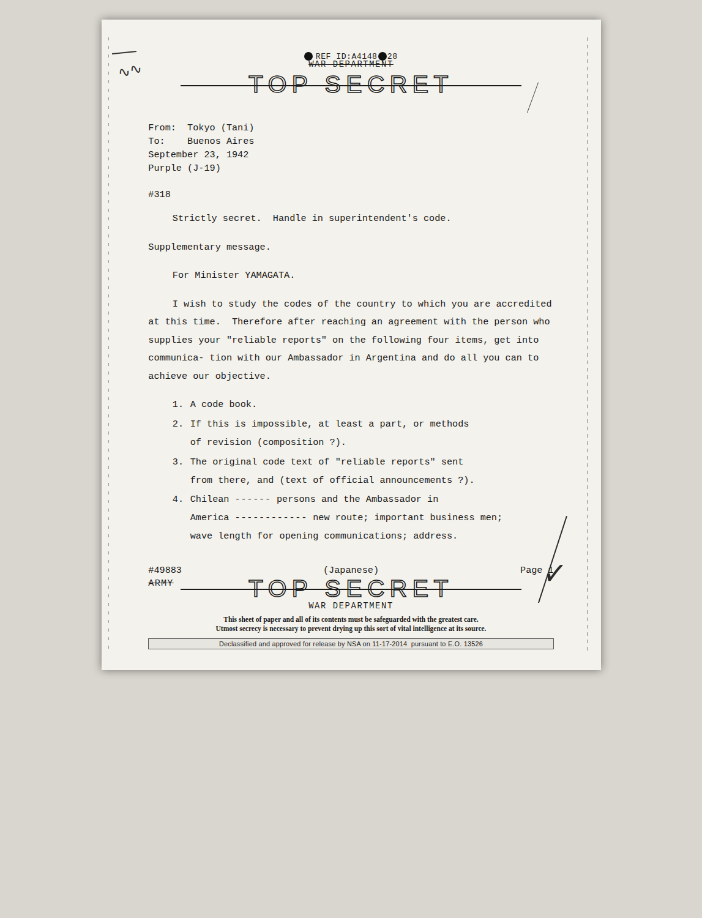∿∿
REF ID:A4148 28
WAR DEPARTMENT
TOP SECRET
From: Tokyo (Tani) To: Buenos Aires September 23, 1942 Purple (J-19)
#318
Strictly secret. Handle in superintendent's code.
Supplementary message.
For Minister YAMAGATA.
I wish to study the codes of the country to which you are accredited at this time. Therefore after reaching an agreement with the person who supplies your "reliable reports" on the following four items, get into communica- tion with our Ambassador in Argentina and do all you can to achieve our objective.
1. A code book.
2. If this is impossible, at least a part, or methods
of revision (composition ?).
3. The original code text of "reliable reports" sent
from there, and (text of official announcements ?).
4. Chilean ------ persons and the Ambassador in
America ------------ new route; important business men;
wave length for opening communications; address.
#49883
(Japanese)
Page 1
ARMY
TOP SECRET
WAR DEPARTMENT
This sheet of paper and all of its contents must be safeguarded with the greatest care.
Utmost secrecy is necessary to prevent drying up this sort of vital intelligence at its source.
Declassified and approved for release by NSA on 11-17-2014 pursuant to E.O. 13526
✓